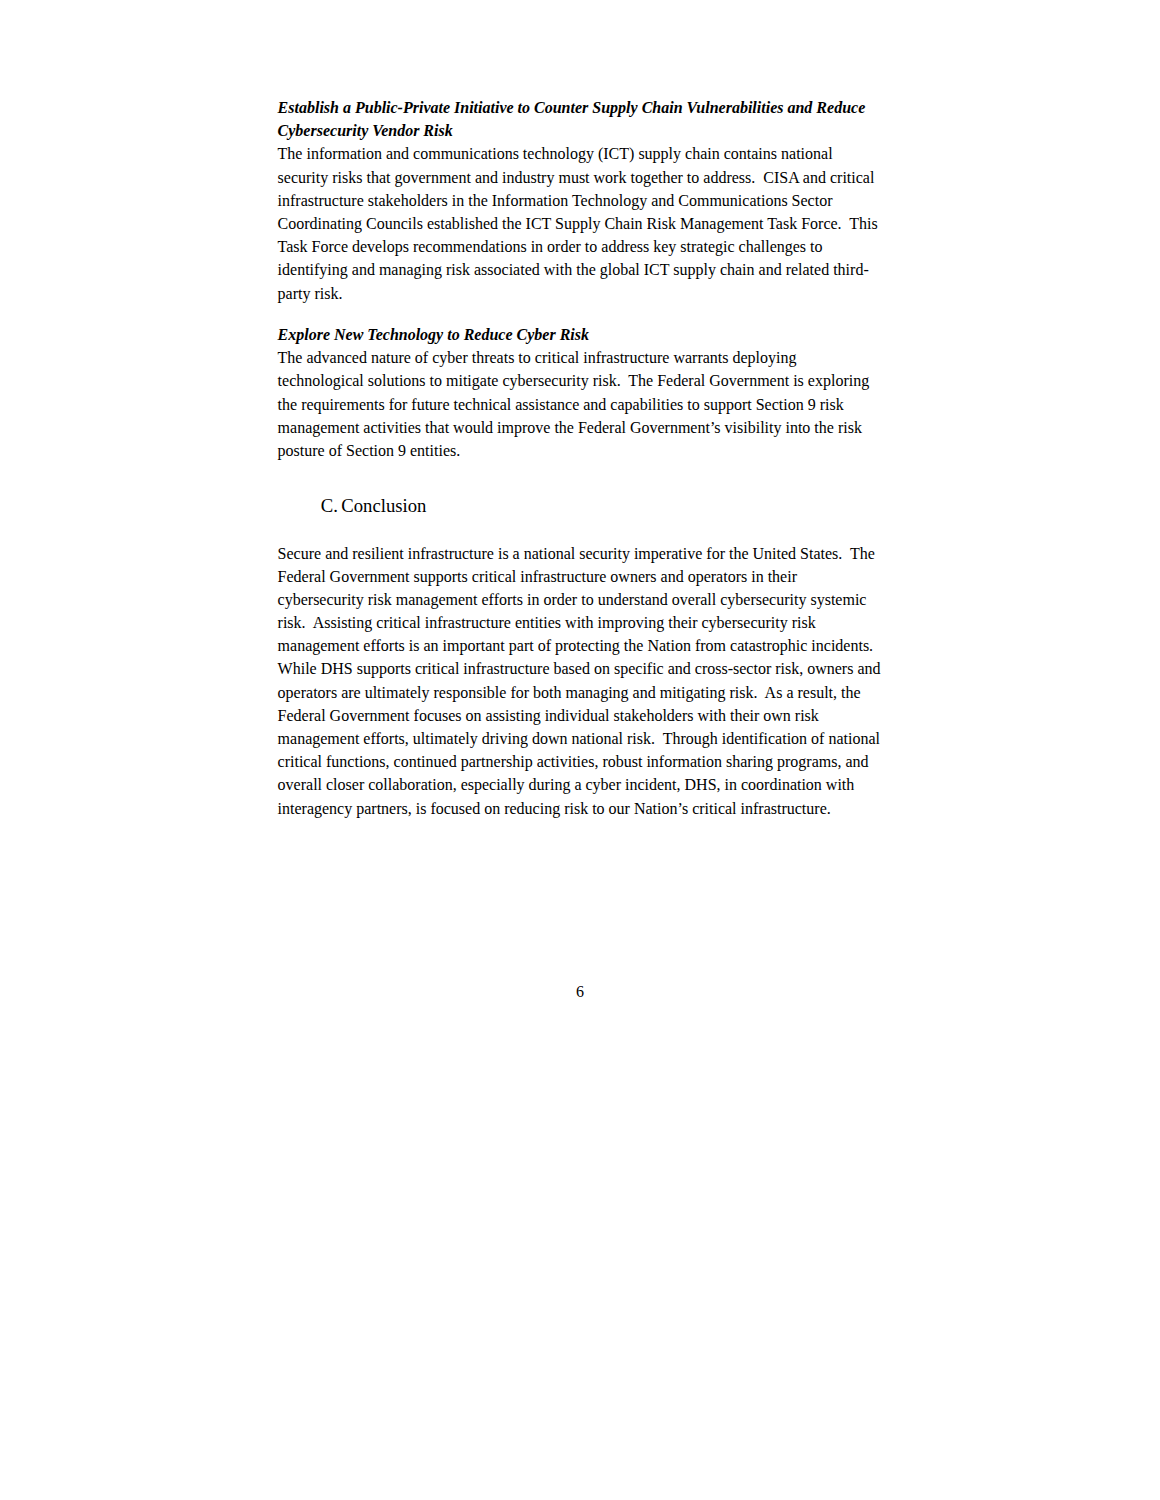Establish a Public-Private Initiative to Counter Supply Chain Vulnerabilities and Reduce Cybersecurity Vendor Risk
The information and communications technology (ICT) supply chain contains national security risks that government and industry must work together to address. CISA and critical infrastructure stakeholders in the Information Technology and Communications Sector Coordinating Councils established the ICT Supply Chain Risk Management Task Force. This Task Force develops recommendations in order to address key strategic challenges to identifying and managing risk associated with the global ICT supply chain and related third-party risk.
Explore New Technology to Reduce Cyber Risk
The advanced nature of cyber threats to critical infrastructure warrants deploying technological solutions to mitigate cybersecurity risk. The Federal Government is exploring the requirements for future technical assistance and capabilities to support Section 9 risk management activities that would improve the Federal Government’s visibility into the risk posture of Section 9 entities.
C. Conclusion
Secure and resilient infrastructure is a national security imperative for the United States. The Federal Government supports critical infrastructure owners and operators in their cybersecurity risk management efforts in order to understand overall cybersecurity systemic risk. Assisting critical infrastructure entities with improving their cybersecurity risk management efforts is an important part of protecting the Nation from catastrophic incidents. While DHS supports critical infrastructure based on specific and cross-sector risk, owners and operators are ultimately responsible for both managing and mitigating risk. As a result, the Federal Government focuses on assisting individual stakeholders with their own risk management efforts, ultimately driving down national risk. Through identification of national critical functions, continued partnership activities, robust information sharing programs, and overall closer collaboration, especially during a cyber incident, DHS, in coordination with interagency partners, is focused on reducing risk to our Nation’s critical infrastructure.
6